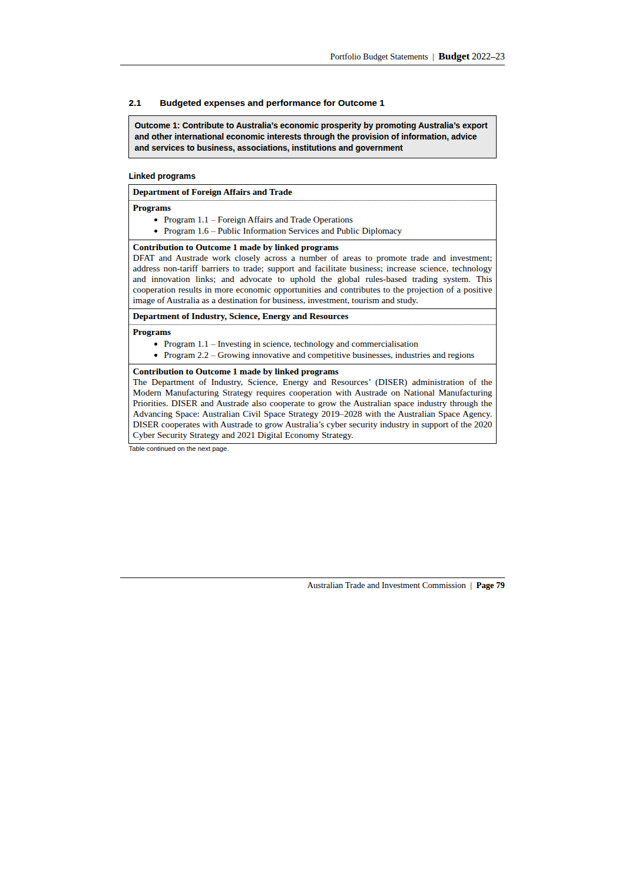Portfolio Budget Statements | Budget 2022–23
2.1 Budgeted expenses and performance for Outcome 1
Outcome 1: Contribute to Australia’s economic prosperity by promoting Australia’s export and other international economic interests through the provision of information, advice and services to business, associations, institutions and government
Linked programs
| Department of Foreign Affairs and Trade |
| Programs Program 1.1 – Foreign Affairs and Trade Operations Program 1.6 – Public Information Services and Public Diplomacy |
| Contribution to Outcome 1 made by linked programs DFAT and Austrade work closely across a number of areas to promote trade and investment; address non-tariff barriers to trade; support and facilitate business; increase science, technology and innovation links; and advocate to uphold the global rules-based trading system. This cooperation results in more economic opportunities and contributes to the projection of a positive image of Australia as a destination for business, investment, tourism and study. |
| Department of Industry, Science, Energy and Resources |
| Programs Program 1.1 – Investing in science, technology and commercialisation Program 2.2 – Growing innovative and competitive businesses, industries and regions |
| Contribution to Outcome 1 made by linked programs The Department of Industry, Science, Energy and Resources’ (DISER) administration of the Modern Manufacturing Strategy requires cooperation with Austrade on National Manufacturing Priorities. DISER and Austrade also cooperate to grow the Australian space industry through the Advancing Space: Australian Civil Space Strategy 2019–2028 with the Australian Space Agency. DISER cooperates with Austrade to grow Australia’s cyber security industry in support of the 2020 Cyber Security Strategy and 2021 Digital Economy Strategy. |
Table continued on the next page.
Australian Trade and Investment Commission | Page 79